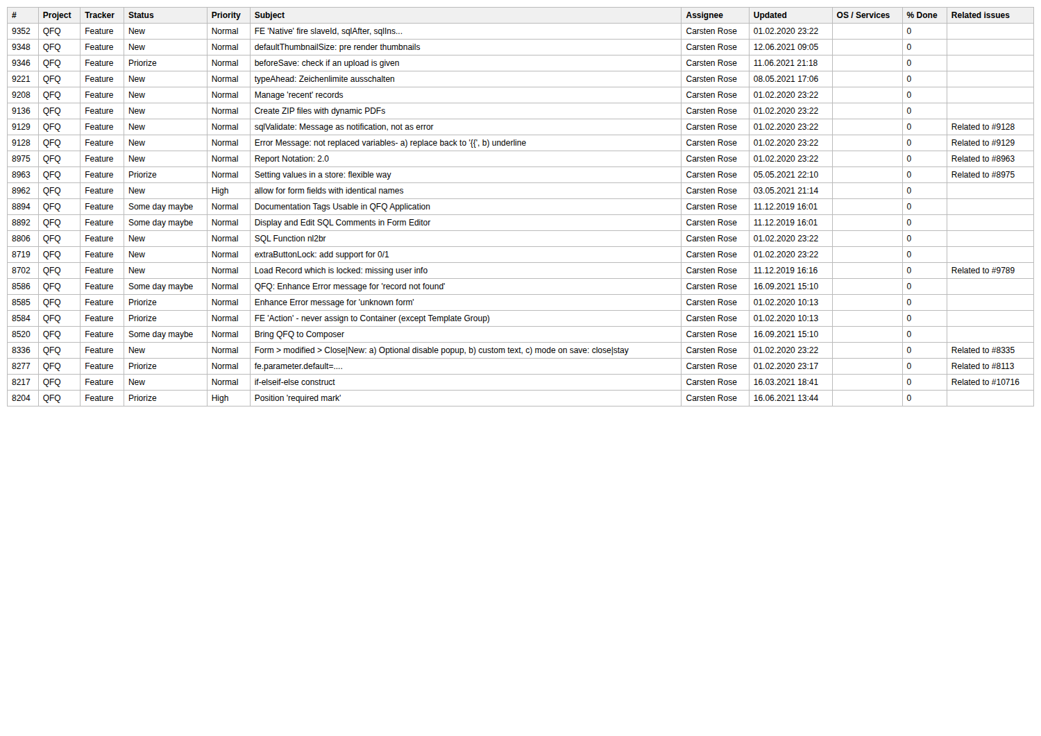Redmine issue list
| # | Project | Tracker | Status | Priority | Subject | Assignee | Updated | OS / Services | % Done | Related issues |
| --- | --- | --- | --- | --- | --- | --- | --- | --- | --- | --- |
| 9352 | QFQ | Feature | New | Normal | FE 'Native' fire slaveId, sqlAfter, sqlIns... | Carsten Rose | 01.02.2020 23:22 | | 0 | |
| 9348 | QFQ | Feature | New | Normal | defaultThumbnailSize: pre render thumbnails | Carsten Rose | 12.06.2021 09:05 | | 0 | |
| 9346 | QFQ | Feature | Priorize | Normal | beforeSave: check if an upload is given | Carsten Rose | 11.06.2021 21:18 | | 0 | |
| 9221 | QFQ | Feature | New | Normal | typeAhead: Zeichenlimite ausschalten | Carsten Rose | 08.05.2021 17:06 | | 0 | |
| 9208 | QFQ | Feature | New | Normal | Manage 'recent' records | Carsten Rose | 01.02.2020 23:22 | | 0 | |
| 9136 | QFQ | Feature | New | Normal | Create ZIP files with dynamic PDFs | Carsten Rose | 01.02.2020 23:22 | | 0 | |
| 9129 | QFQ | Feature | New | Normal | sqlValidate: Message as notification, not as error | Carsten Rose | 01.02.2020 23:22 | | 0 | Related to #9128 |
| 9128 | QFQ | Feature | New | Normal | Error Message: not replaced variables- a) replace back to '{{', b) underline | Carsten Rose | 01.02.2020 23:22 | | 0 | Related to #9129 |
| 8975 | QFQ | Feature | New | Normal | Report Notation: 2.0 | Carsten Rose | 01.02.2020 23:22 | | 0 | Related to #8963 |
| 8963 | QFQ | Feature | Priorize | Normal | Setting values in a store: flexible way | Carsten Rose | 05.05.2021 22:10 | | 0 | Related to #8975 |
| 8962 | QFQ | Feature | New | High | allow for form fields with identical names | Carsten Rose | 03.05.2021 21:14 | | 0 | |
| 8894 | QFQ | Feature | Some day maybe | Normal | Documentation Tags Usable in QFQ Application | Carsten Rose | 11.12.2019 16:01 | | 0 | |
| 8892 | QFQ | Feature | Some day maybe | Normal | Display and Edit SQL Comments in Form Editor | Carsten Rose | 11.12.2019 16:01 | | 0 | |
| 8806 | QFQ | Feature | New | Normal | SQL Function nl2br | Carsten Rose | 01.02.2020 23:22 | | 0 | |
| 8719 | QFQ | Feature | New | Normal | extraButtonLock: add support for 0/1 | Carsten Rose | 01.02.2020 23:22 | | 0 | |
| 8702 | QFQ | Feature | New | Normal | Load Record which is locked: missing user info | Carsten Rose | 11.12.2019 16:16 | | 0 | Related to #9789 |
| 8586 | QFQ | Feature | Some day maybe | Normal | QFQ: Enhance Error message for 'record not found' | Carsten Rose | 16.09.2021 15:10 | | 0 | |
| 8585 | QFQ | Feature | Priorize | Normal | Enhance Error message for 'unknown form' | Carsten Rose | 01.02.2020 10:13 | | 0 | |
| 8584 | QFQ | Feature | Priorize | Normal | FE 'Action' - never assign to Container (except Template Group) | Carsten Rose | 01.02.2020 10:13 | | 0 | |
| 8520 | QFQ | Feature | Some day maybe | Normal | Bring QFQ to Composer | Carsten Rose | 16.09.2021 15:10 | | 0 | |
| 8336 | QFQ | Feature | New | Normal | Form > modified > Close/New: a) Optional disable popup, b) custom text, c) mode on save: close/stay | Carsten Rose | 01.02.2020 23:22 | | 0 | Related to #8335 |
| 8277 | QFQ | Feature | Priorize | Normal | fe.parameter.default=.... | Carsten Rose | 01.02.2020 23:17 | | 0 | Related to #8113 |
| 8217 | QFQ | Feature | New | Normal | if-elseif-else construct | Carsten Rose | 16.03.2021 18:41 | | 0 | Related to #10716 |
| 8204 | QFQ | Feature | Priorize | High | Position 'required mark' | Carsten Rose | 16.06.2021 13:44 | | 0 | |